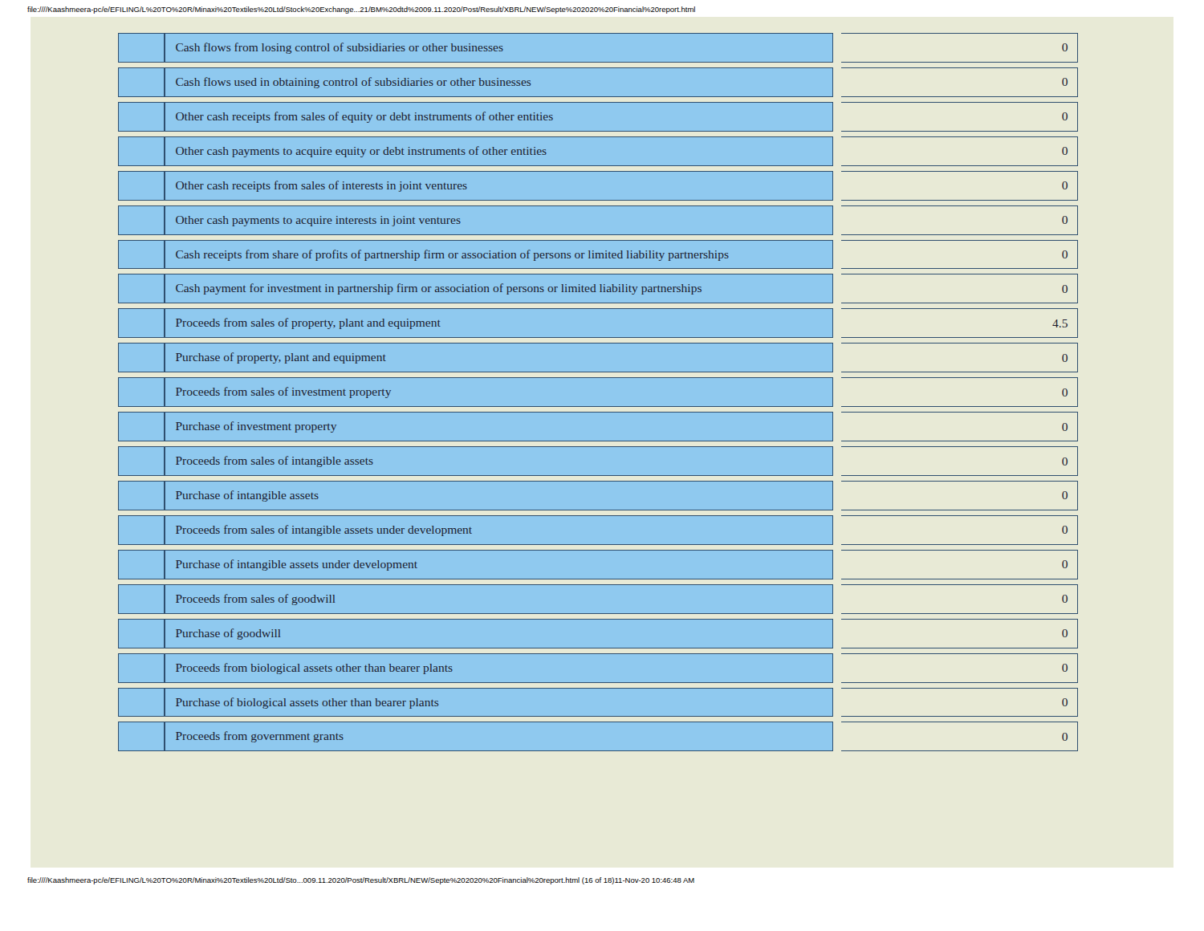file:////Kaashmeera-pc/e/EFILING/L%20TO%20R/Minaxi%20Textiles%20Ltd/Stock%20Exchange...21/BM%20dtd%2009.11.2020/Post/Result/XBRL/NEW/Septe%202020%20Financial%20report.html
| | | Cash flows from losing control of subsidiaries or other businesses | | 0 | |
| | | Cash flows used in obtaining control of subsidiaries or other businesses | | 0 | |
| | | Other cash receipts from sales of equity or debt instruments of other entities | | 0 | |
| | | Other cash payments to acquire equity or debt instruments of other entities | | 0 | |
| | | Other cash receipts from sales of interests in joint ventures | | 0 | |
| | | Other cash payments to acquire interests in joint ventures | | 0 | |
| | | Cash receipts from share of profits of partnership firm or association of persons or limited liability partnerships | | 0 | |
| | | Cash payment for investment in partnership firm or association of persons or limited liability partnerships | | 0 | |
| | | Proceeds from sales of property, plant and equipment | | 4.5 | |
| | | Purchase of property, plant and equipment | | 0 | |
| | | Proceeds from sales of investment property | | 0 | |
| | | Purchase of investment property | | 0 | |
| | | Proceeds from sales of intangible assets | | 0 | |
| | | Purchase of intangible assets | | 0 | |
| | | Proceeds from sales of intangible assets under development | | 0 | |
| | | Purchase of intangible assets under development | | 0 | |
| | | Proceeds from sales of goodwill | | 0 | |
| | | Purchase of goodwill | | 0 | |
| | | Proceeds from biological assets other than bearer plants | | 0 | |
| | | Purchase of biological assets other than bearer plants | | 0 | |
| | | Proceeds from government grants | | 0 | |
file:////Kaashmeera-pc/e/EFILING/L%20TO%20R/Minaxi%20Textiles%20Ltd/Sto...009.11.2020/Post/Result/XBRL/NEW/Septe%202020%20Financial%20report.html (16 of 18)11-Nov-20 10:46:48 AM